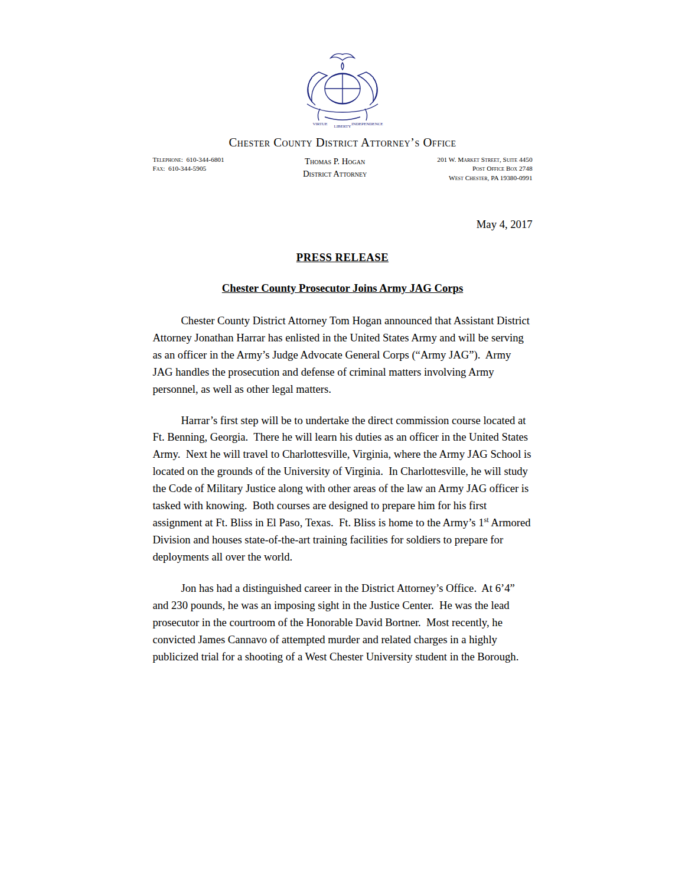Chester County District Attorney’s Office
| Telephone: 610-344-6801 Fax: 610-344-5905 | Thomas P. Hogan District Attorney | 201 W. Market Street, Suite 4450 Post Office Box 2748 West Chester, PA 19380-0991 |
May 4, 2017
PRESS RELEASE
Chester County Prosecutor Joins Army JAG Corps
Chester County District Attorney Tom Hogan announced that Assistant District Attorney Jonathan Harrar has enlisted in the United States Army and will be serving as an officer in the Army’s Judge Advocate General Corps (“Army JAG”). Army JAG handles the prosecution and defense of criminal matters involving Army personnel, as well as other legal matters.
Harrar’s first step will be to undertake the direct commission course located at Ft. Benning, Georgia. There he will learn his duties as an officer in the United States Army. Next he will travel to Charlottesville, Virginia, where the Army JAG School is located on the grounds of the University of Virginia. In Charlottesville, he will study the Code of Military Justice along with other areas of the law an Army JAG officer is tasked with knowing. Both courses are designed to prepare him for his first assignment at Ft. Bliss in El Paso, Texas. Ft. Bliss is home to the Army’s 1st Armored Division and houses state-of-the-art training facilities for soldiers to prepare for deployments all over the world.
Jon has had a distinguished career in the District Attorney’s Office. At 6’4” and 230 pounds, he was an imposing sight in the Justice Center. He was the lead prosecutor in the courtroom of the Honorable David Bortner. Most recently, he convicted James Cannavo of attempted murder and related charges in a highly publicized trial for a shooting of a West Chester University student in the Borough.